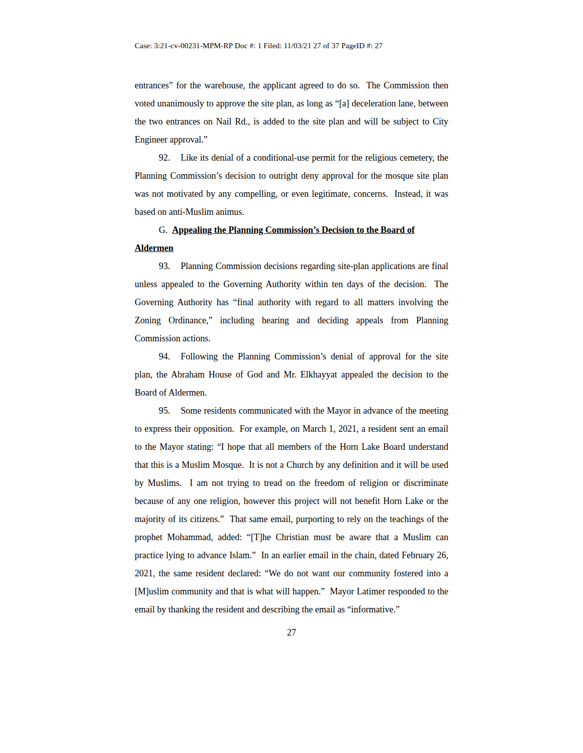Case: 3:21-cv-00231-MPM-RP Doc #: 1 Filed: 11/03/21 27 of 37 PageID #: 27
entrances” for the warehouse, the applicant agreed to do so. The Commission then voted unanimously to approve the site plan, as long as “[a] deceleration lane, between the two entrances on Nail Rd., is added to the site plan and will be subject to City Engineer approval.”
92. Like its denial of a conditional-use permit for the religious cemetery, the Planning Commission’s decision to outright deny approval for the mosque site plan was not motivated by any compelling, or even legitimate, concerns. Instead, it was based on anti-Muslim animus.
G. Appealing the Planning Commission’s Decision to the Board of Aldermen
93. Planning Commission decisions regarding site-plan applications are final unless appealed to the Governing Authority within ten days of the decision. The Governing Authority has “final authority with regard to all matters involving the Zoning Ordinance,” including hearing and deciding appeals from Planning Commission actions.
94. Following the Planning Commission’s denial of approval for the site plan, the Abraham House of God and Mr. Elkhayyat appealed the decision to the Board of Aldermen.
95. Some residents communicated with the Mayor in advance of the meeting to express their opposition. For example, on March 1, 2021, a resident sent an email to the Mayor stating: “I hope that all members of the Horn Lake Board understand that this is a Muslim Mosque. It is not a Church by any definition and it will be used by Muslims. I am not trying to tread on the freedom of religion or discriminate because of any one religion, however this project will not benefit Horn Lake or the majority of its citizens.” That same email, purporting to rely on the teachings of the prophet Mohammad, added: “[T]he Christian must be aware that a Muslim can practice lying to advance Islam.” In an earlier email in the chain, dated February 26, 2021, the same resident declared: “We do not want our community fostered into a [M]uslim community and that is what will happen.” Mayor Latimer responded to the email by thanking the resident and describing the email as “informative.”
27